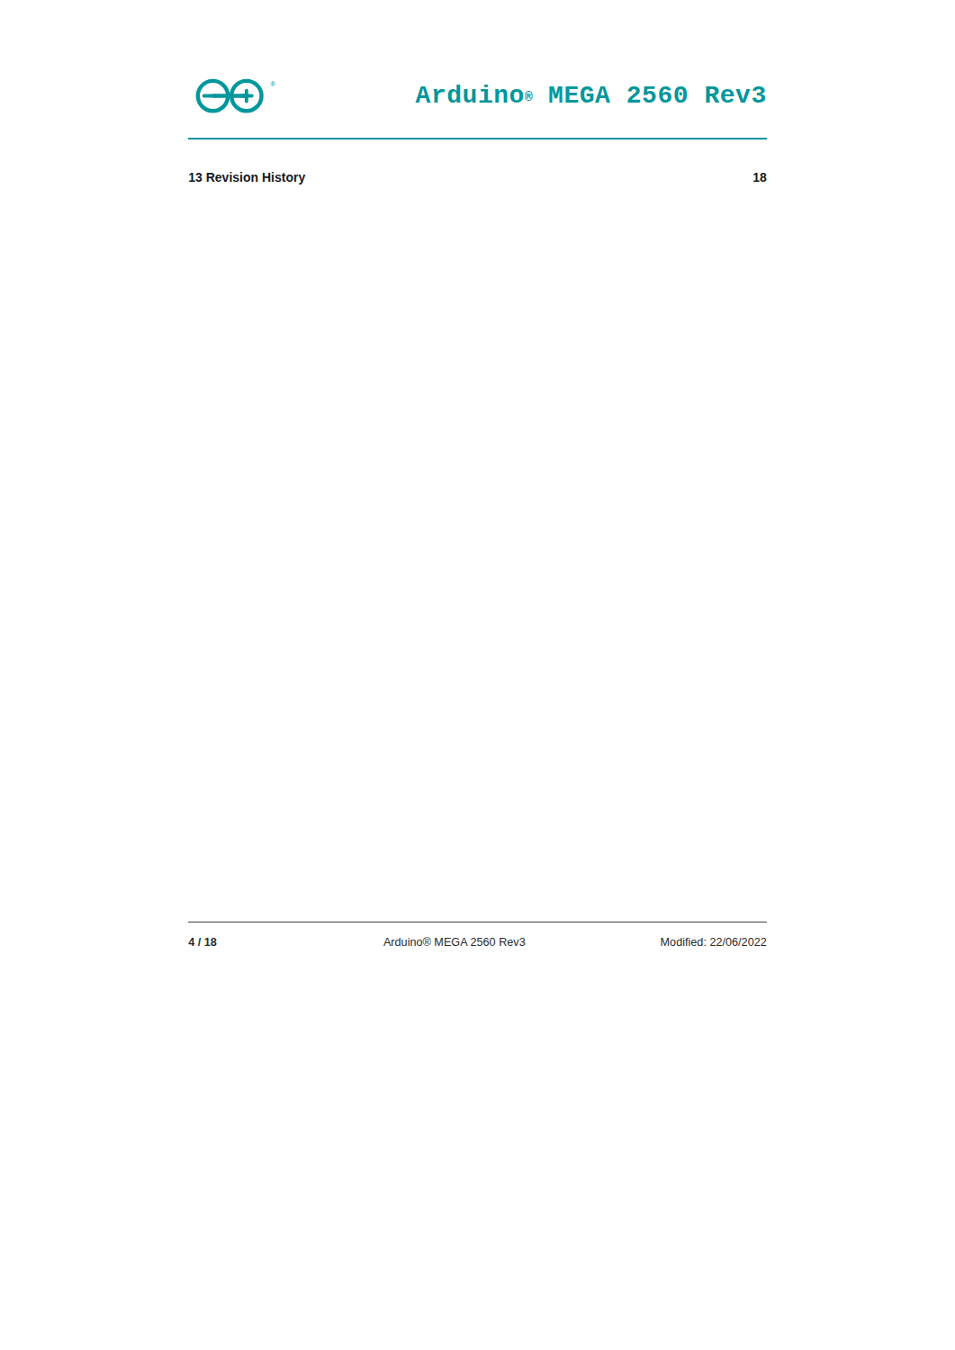®
Arduino® MEGA 2560 Rev3
13 Revision History 18
4 / 18
Arduino® MEGA 2560 Rev3
Modified: 22/06/2022